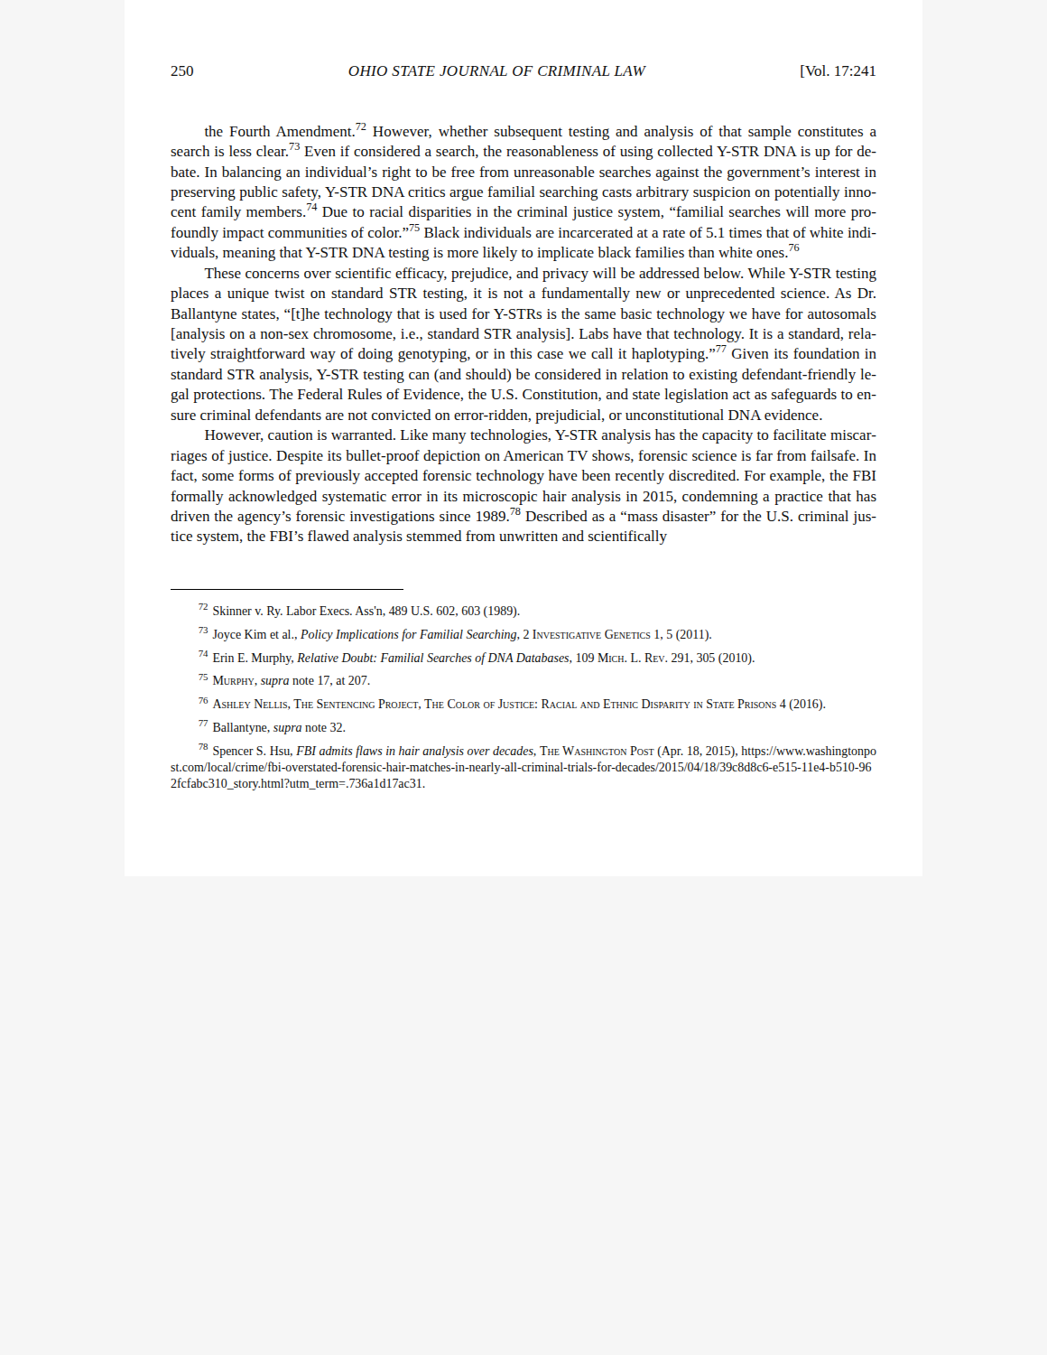250 OHIO STATE JOURNAL OF CRIMINAL LAW [Vol. 17:241
the Fourth Amendment.72 However, whether subsequent testing and analysis of that sample constitutes a search is less clear.73 Even if considered a search, the reasonableness of using collected Y-STR DNA is up for debate. In balancing an individual’s right to be free from unreasonable searches against the government’s interest in preserving public safety, Y-STR DNA critics argue familial searching casts arbitrary suspicion on potentially innocent family members.74 Due to racial disparities in the criminal justice system, “familial searches will more profoundly impact communities of color.”75 Black individuals are incarcerated at a rate of 5.1 times that of white individuals, meaning that Y-STR DNA testing is more likely to implicate black families than white ones.76
These concerns over scientific efficacy, prejudice, and privacy will be addressed below. While Y-STR testing places a unique twist on standard STR testing, it is not a fundamentally new or unprecedented science. As Dr. Ballantyne states, “[t]he technology that is used for Y-STRs is the same basic technology we have for autosomals [analysis on a non-sex chromosome, i.e., standard STR analysis]. Labs have that technology. It is a standard, relatively straightforward way of doing genotyping, or in this case we call it haplotyping.”77 Given its foundation in standard STR analysis, Y-STR testing can (and should) be considered in relation to existing defendant-friendly legal protections. The Federal Rules of Evidence, the U.S. Constitution, and state legislation act as safeguards to ensure criminal defendants are not convicted on error-ridden, prejudicial, or unconstitutional DNA evidence.
However, caution is warranted. Like many technologies, Y-STR analysis has the capacity to facilitate miscarriages of justice. Despite its bullet-proof depiction on American TV shows, forensic science is far from failsafe. In fact, some forms of previously accepted forensic technology have been recently discredited. For example, the FBI formally acknowledged systematic error in its microscopic hair analysis in 2015, condemning a practice that has driven the agency’s forensic investigations since 1989.78 Described as a “mass disaster” for the U.S. criminal justice system, the FBI’s flawed analysis stemmed from unwritten and scientifically
Skinner v. Ry. Labor Execs. Ass'n, 489 U.S. 602, 603 (1989).
Joyce Kim et al., Policy Implications for Familial Searching, 2 Investigative Genetics 1, 5 (2011).
Erin E. Murphy, Relative Doubt: Familial Searches of DNA Databases, 109 Mich. L. Rev. 291, 305 (2010).
Murphy, supra note 17, at 207.
Ashley Nellis, The Sentencing Project, The Color of Justice: Racial and Ethnic Disparity in State Prisons 4 (2016).
Ballantyne, supra note 32.
Spencer S. Hsu, FBI admits flaws in hair analysis over decades, The Washington Post (Apr. 18, 2015), https://www.washingtonpost.com/local/crime/fbi-overstated-forensic-hair-matches-in-nearly-all-criminal-trials-for-decades/2015/04/18/39c8d8c6-e515-11e4-b510-962fcfabc310_story.html?utm_term=.736a1d17ac31.